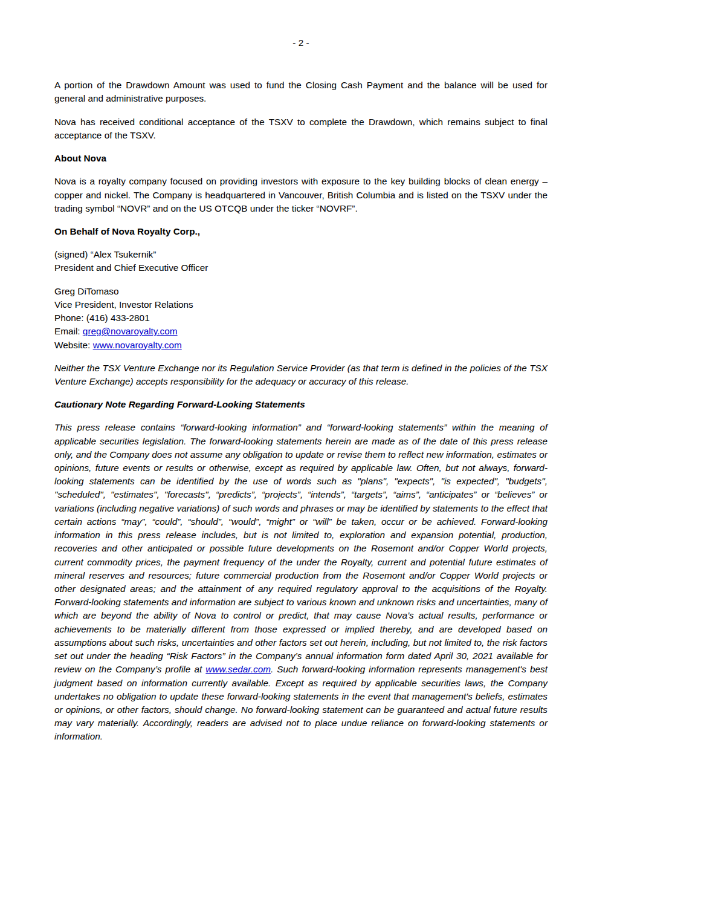- 2 -
A portion of the Drawdown Amount was used to fund the Closing Cash Payment and the balance will be used for general and administrative purposes.
Nova has received conditional acceptance of the TSXV to complete the Drawdown, which remains subject to final acceptance of the TSXV.
About Nova
Nova is a royalty company focused on providing investors with exposure to the key building blocks of clean energy – copper and nickel. The Company is headquartered in Vancouver, British Columbia and is listed on the TSXV under the trading symbol “NOVR” and on the US OTCQB under the ticker “NOVRF”.
On Behalf of Nova Royalty Corp.,
(signed) “Alex Tsukernik”
President and Chief Executive Officer
Greg DiTomaso
Vice President, Investor Relations
Phone: (416) 433-2801
Email: greg@novaroyalty.com
Website: www.novaroyalty.com
Neither the TSX Venture Exchange nor its Regulation Service Provider (as that term is defined in the policies of the TSX Venture Exchange) accepts responsibility for the adequacy or accuracy of this release.
Cautionary Note Regarding Forward-Looking Statements
This press release contains “forward-looking information” and “forward-looking statements” within the meaning of applicable securities legislation. The forward-looking statements herein are made as of the date of this press release only, and the Company does not assume any obligation to update or revise them to reflect new information, estimates or opinions, future events or results or otherwise, except as required by applicable law. Often, but not always, forward-looking statements can be identified by the use of words such as "plans", "expects", "is expected", "budgets", "scheduled", "estimates", "forecasts", “predicts”, “projects”, “intends”, “targets”, “aims”, “anticipates” or “believes” or variations (including negative variations) of such words and phrases or may be identified by statements to the effect that certain actions “may”, “could”, “should”, “would”, “might” or “will” be taken, occur or be achieved. Forward-looking information in this press release includes, but is not limited to, exploration and expansion potential, production, recoveries and other anticipated or possible future developments on the Rosemont and/or Copper World projects, current commodity prices, the payment frequency of the under the Royalty, current and potential future estimates of mineral reserves and resources; future commercial production from the Rosemont and/or Copper World projects or other designated areas; and the attainment of any required regulatory approval to the acquisitions of the Royalty. Forward-looking statements and information are subject to various known and unknown risks and uncertainties, many of which are beyond the ability of Nova to control or predict, that may cause Nova’s actual results, performance or achievements to be materially different from those expressed or implied thereby, and are developed based on assumptions about such risks, uncertainties and other factors set out herein, including, but not limited to, the risk factors set out under the heading “Risk Factors” in the Company’s annual information form dated April 30, 2021 available for review on the Company’s profile at www.sedar.com. Such forward-looking information represents management's best judgment based on information currently available. Except as required by applicable securities laws, the Company undertakes no obligation to update these forward-looking statements in the event that management's beliefs, estimates or opinions, or other factors, should change. No forward-looking statement can be guaranteed and actual future results may vary materially. Accordingly, readers are advised not to place undue reliance on forward-looking statements or information.